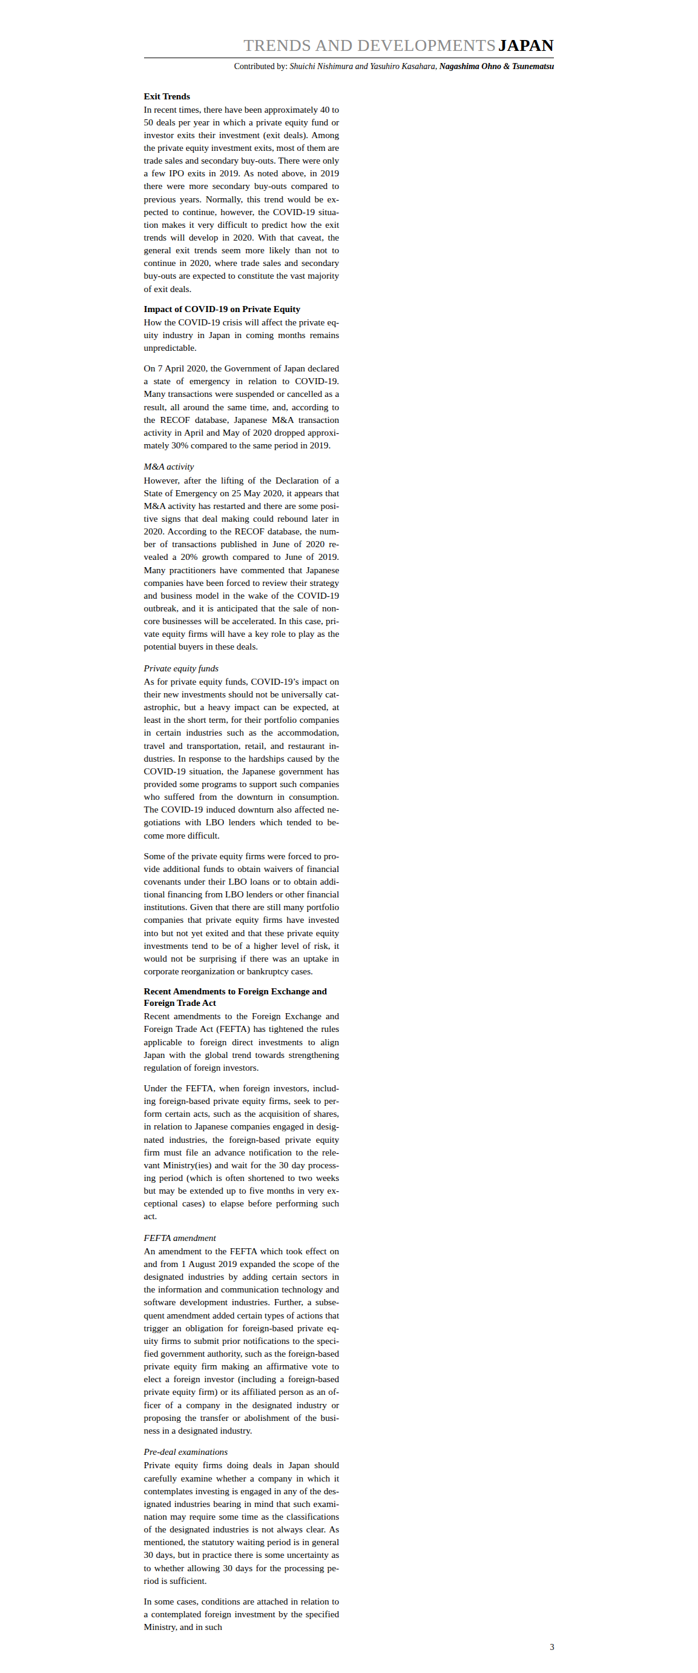TRENDS AND DEVELOPMENTS JAPAN
Contributed by: Shuichi Nishimura and Yasuhiro Kasahara, Nagashima Ohno & Tsunematsu
Exit Trends
In recent times, there have been approximately 40 to 50 deals per year in which a private equity fund or investor exits their investment (exit deals). Among the private equity investment exits, most of them are trade sales and secondary buy-outs. There were only a few IPO exits in 2019. As noted above, in 2019 there were more secondary buy-outs compared to previous years. Normally, this trend would be expected to continue, however, the COVID-19 situation makes it very difficult to predict how the exit trends will develop in 2020. With that caveat, the general exit trends seem more likely than not to continue in 2020, where trade sales and secondary buy-outs are expected to constitute the vast majority of exit deals.
Impact of COVID-19 on Private Equity
How the COVID-19 crisis will affect the private equity industry in Japan in coming months remains unpredictable.
On 7 April 2020, the Government of Japan declared a state of emergency in relation to COVID-19. Many transactions were suspended or cancelled as a result, all around the same time, and, according to the RECOF database, Japanese M&A transaction activity in April and May of 2020 dropped approximately 30% compared to the same period in 2019.
M&A activity
However, after the lifting of the Declaration of a State of Emergency on 25 May 2020, it appears that M&A activity has restarted and there are some positive signs that deal making could rebound later in 2020. According to the RECOF database, the number of transactions published in June of 2020 revealed a 20% growth compared to June of 2019. Many practitioners have commented that Japanese companies have been forced to review their strategy and business model in the wake of the COVID-19 outbreak, and it is anticipated that the sale of non-core businesses will be accelerated. In this case, private equity firms will have a key role to play as the potential buyers in these deals.
Private equity funds
As for private equity funds, COVID-19’s impact on their new investments should not be universally catastrophic, but a heavy impact can be expected, at least in the short term, for their portfolio companies in certain industries such as the accommodation, travel and transportation, retail, and restaurant industries. In response to the hardships caused by the COVID-19 situation, the Japanese government has provided some programs to support such companies who suffered from the downturn in consumption. The COVID-19 induced downturn also affected negotiations with LBO lenders which tended to become more difficult.
Some of the private equity firms were forced to provide additional funds to obtain waivers of financial covenants under their LBO loans or to obtain additional financing from LBO lenders or other financial institutions. Given that there are still many portfolio companies that private equity firms have invested into but not yet exited and that these private equity investments tend to be of a higher level of risk, it would not be surprising if there was an uptake in corporate reorganization or bankruptcy cases.
Recent Amendments to Foreign Exchange and Foreign Trade Act
Recent amendments to the Foreign Exchange and Foreign Trade Act (FEFTA) has tightened the rules applicable to foreign direct investments to align Japan with the global trend towards strengthening regulation of foreign investors.
Under the FEFTA, when foreign investors, including foreign-based private equity firms, seek to perform certain acts, such as the acquisition of shares, in relation to Japanese companies engaged in designated industries, the foreign-based private equity firm must file an advance notification to the relevant Ministry(ies) and wait for the 30 day processing period (which is often shortened to two weeks but may be extended up to five months in very exceptional cases) to elapse before performing such act.
FEFTA amendment
An amendment to the FEFTA which took effect on and from 1 August 2019 expanded the scope of the designated industries by adding certain sectors in the information and communication technology and software development industries. Further, a subsequent amendment added certain types of actions that trigger an obligation for foreign-based private equity firms to submit prior notifications to the specified government authority, such as the foreign-based private equity firm making an affirmative vote to elect a foreign investor (including a foreign-based private equity firm) or its affiliated person as an officer of a company in the designated industry or proposing the transfer or abolishment of the business in a designated industry.
Pre-deal examinations
Private equity firms doing deals in Japan should carefully examine whether a company in which it contemplates investing is engaged in any of the designated industries bearing in mind that such examination may require some time as the classifications of the designated industries is not always clear. As mentioned, the statutory waiting period is in general 30 days, but in practice there is some uncertainty as to whether allowing 30 days for the processing period is sufficient.
In some cases, conditions are attached in relation to a contemplated foreign investment by the specified Ministry, and in such
3